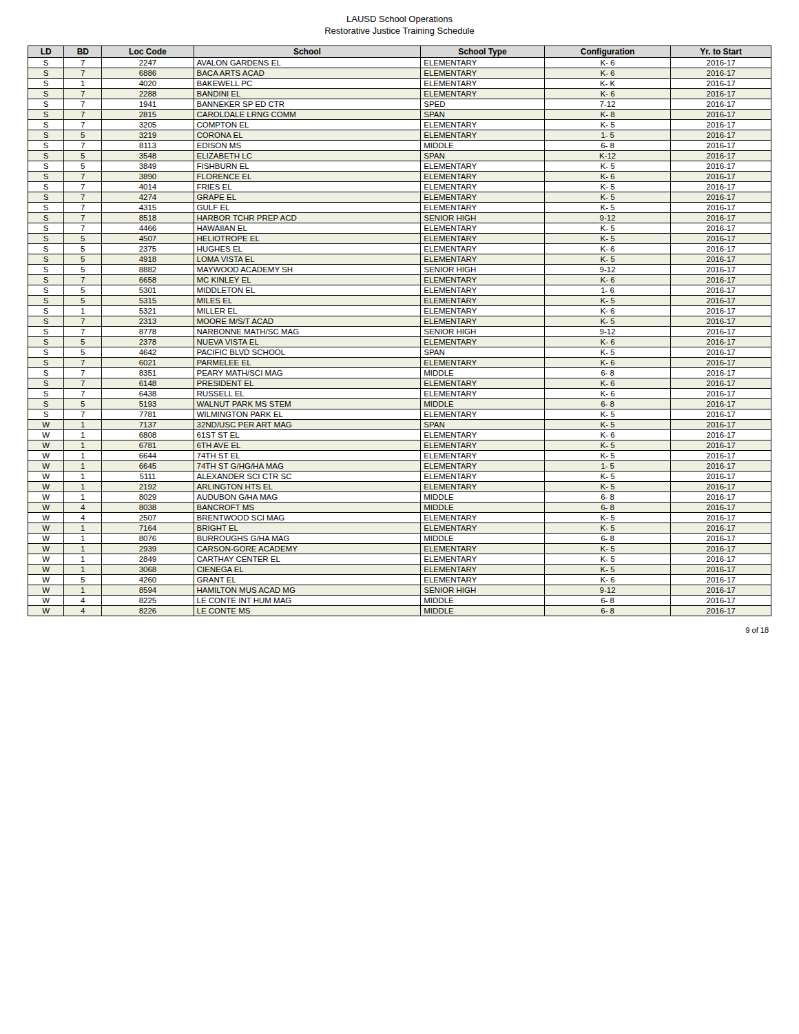LAUSD School Operations
Restorative Justice Training Schedule
| LD | BD | Loc Code | School | School Type | Configuration | Yr. to Start |
| --- | --- | --- | --- | --- | --- | --- |
| S | 7 | 2247 | AVALON GARDENS EL | ELEMENTARY | K- 6 | 2016-17 |
| S | 7 | 6886 | BACA ARTS ACAD | ELEMENTARY | K- 6 | 2016-17 |
| S | 1 | 4020 | BAKEWELL PC | ELEMENTARY | K- K | 2016-17 |
| S | 7 | 2288 | BANDINI EL | ELEMENTARY | K- 6 | 2016-17 |
| S | 7 | 1941 | BANNEKER SP ED CTR | SPED | 7-12 | 2016-17 |
| S | 7 | 2815 | CAROLDALE LRNG COMM | SPAN | K- 8 | 2016-17 |
| S | 7 | 3205 | COMPTON EL | ELEMENTARY | K- 5 | 2016-17 |
| S | 5 | 3219 | CORONA EL | ELEMENTARY | 1- 5 | 2016-17 |
| S | 7 | 8113 | EDISON MS | MIDDLE | 6- 8 | 2016-17 |
| S | 5 | 3548 | ELIZABETH LC | SPAN | K-12 | 2016-17 |
| S | 5 | 3849 | FISHBURN EL | ELEMENTARY | K- 5 | 2016-17 |
| S | 7 | 3890 | FLORENCE EL | ELEMENTARY | K- 6 | 2016-17 |
| S | 7 | 4014 | FRIES EL | ELEMENTARY | K- 5 | 2016-17 |
| S | 7 | 4274 | GRAPE EL | ELEMENTARY | K- 5 | 2016-17 |
| S | 7 | 4315 | GULF EL | ELEMENTARY | K- 5 | 2016-17 |
| S | 7 | 8518 | HARBOR TCHR PREP ACD | SENIOR HIGH | 9-12 | 2016-17 |
| S | 7 | 4466 | HAWAIIAN EL | ELEMENTARY | K- 5 | 2016-17 |
| S | 5 | 4507 | HELIOTROPE EL | ELEMENTARY | K- 5 | 2016-17 |
| S | 5 | 2375 | HUGHES EL | ELEMENTARY | K- 6 | 2016-17 |
| S | 5 | 4918 | LOMA VISTA EL | ELEMENTARY | K- 5 | 2016-17 |
| S | 5 | 8882 | MAYWOOD ACADEMY SH | SENIOR HIGH | 9-12 | 2016-17 |
| S | 7 | 6658 | MC KINLEY EL | ELEMENTARY | K- 6 | 2016-17 |
| S | 5 | 5301 | MIDDLETON EL | ELEMENTARY | 1- 6 | 2016-17 |
| S | 5 | 5315 | MILES EL | ELEMENTARY | K- 5 | 2016-17 |
| S | 1 | 5321 | MILLER EL | ELEMENTARY | K- 6 | 2016-17 |
| S | 7 | 2313 | MOORE M/S/T ACAD | ELEMENTARY | K- 5 | 2016-17 |
| S | 7 | 8778 | NARBONNE MATH/SC MAG | SENIOR HIGH | 9-12 | 2016-17 |
| S | 5 | 2378 | NUEVA VISTA EL | ELEMENTARY | K- 6 | 2016-17 |
| S | 5 | 4642 | PACIFIC BLVD SCHOOL | SPAN | K- 5 | 2016-17 |
| S | 7 | 6021 | PARMELEE EL | ELEMENTARY | K- 6 | 2016-17 |
| S | 7 | 8351 | PEARY MATH/SCI MAG | MIDDLE | 6- 8 | 2016-17 |
| S | 7 | 6148 | PRESIDENT EL | ELEMENTARY | K- 6 | 2016-17 |
| S | 7 | 6438 | RUSSELL EL | ELEMENTARY | K- 6 | 2016-17 |
| S | 5 | 5193 | WALNUT PARK MS STEM | MIDDLE | 6- 8 | 2016-17 |
| S | 7 | 7781 | WILMINGTON PARK EL | ELEMENTARY | K- 5 | 2016-17 |
| W | 1 | 7137 | 32ND/USC PER ART MAG | SPAN | K- 5 | 2016-17 |
| W | 1 | 6808 | 61ST ST EL | ELEMENTARY | K- 6 | 2016-17 |
| W | 1 | 6781 | 6TH AVE EL | ELEMENTARY | K- 5 | 2016-17 |
| W | 1 | 6644 | 74TH ST EL | ELEMENTARY | K- 5 | 2016-17 |
| W | 1 | 6645 | 74TH ST G/HG/HA MAG | ELEMENTARY | 1- 5 | 2016-17 |
| W | 1 | 5111 | ALEXANDER SCI CTR SC | ELEMENTARY | K- 5 | 2016-17 |
| W | 1 | 2192 | ARLINGTON HTS EL | ELEMENTARY | K- 5 | 2016-17 |
| W | 1 | 8029 | AUDUBON G/HA MAG | MIDDLE | 6- 8 | 2016-17 |
| W | 4 | 8038 | BANCROFT MS | MIDDLE | 6- 8 | 2016-17 |
| W | 4 | 2507 | BRENTWOOD SCI MAG | ELEMENTARY | K- 5 | 2016-17 |
| W | 1 | 7164 | BRIGHT EL | ELEMENTARY | K- 5 | 2016-17 |
| W | 1 | 8076 | BURROUGHS G/HA MAG | MIDDLE | 6- 8 | 2016-17 |
| W | 1 | 2939 | CARSON-GORE ACADEMY | ELEMENTARY | K- 5 | 2016-17 |
| W | 1 | 2849 | CARTHAY CENTER EL | ELEMENTARY | K- 5 | 2016-17 |
| W | 1 | 3068 | CIENEGA EL | ELEMENTARY | K- 5 | 2016-17 |
| W | 5 | 4260 | GRANT EL | ELEMENTARY | K- 6 | 2016-17 |
| W | 1 | 8594 | HAMILTON MUS ACAD MG | SENIOR HIGH | 9-12 | 2016-17 |
| W | 4 | 8225 | LE CONTE INT HUM MAG | MIDDLE | 6- 8 | 2016-17 |
| W | 4 | 8226 | LE CONTE MS | MIDDLE | 6- 8 | 2016-17 |
9 of 18